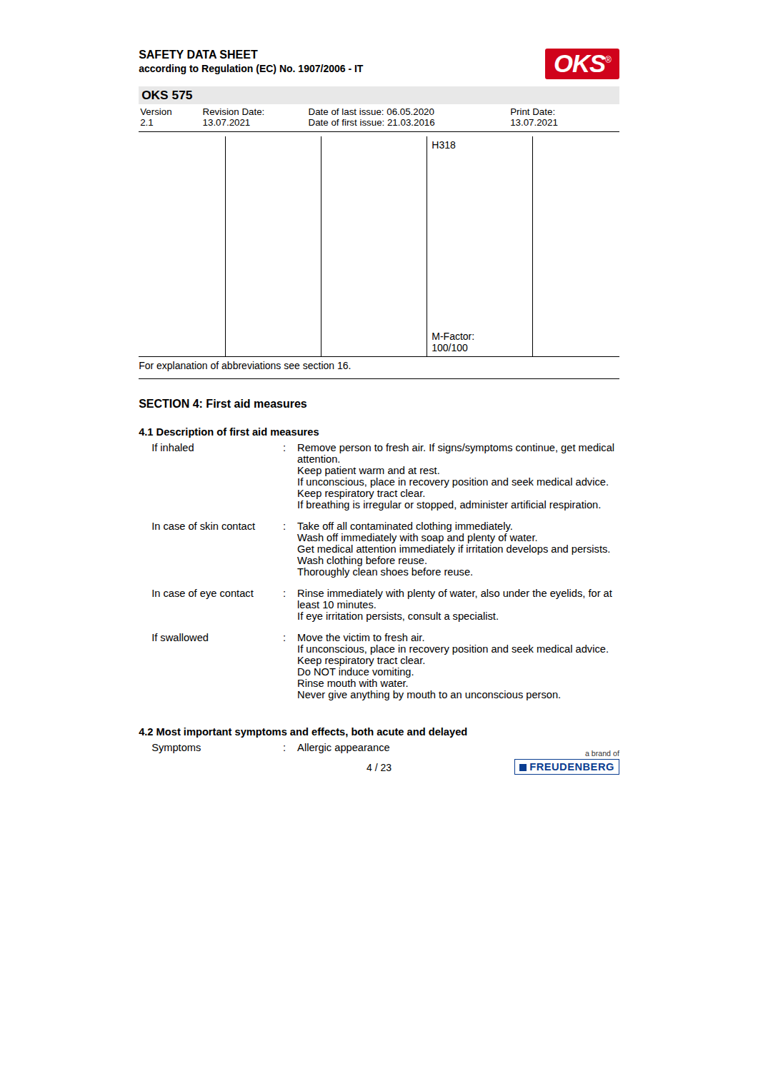SAFETY DATA SHEET
according to Regulation (EC) No. 1907/2006 - IT
OKS®
OKS 575
| Version 2.1 | Revision Date: 13.07.2021 | Date of last issue: 06.05.2020 Date of first issue: 21.03.2016 | Print Date: 13.07.2021 |
| | | | H318 M-Factor: 100/100 | |
For explanation of abbreviations see section 16.
SECTION 4: First aid measures
4.1 Description of first aid measures
| If inhaled | : | Remove person to fresh air. If signs/symptoms continue, get medical attention. Keep patient warm and at rest. If unconscious, place in recovery position and seek medical advice. Keep respiratory tract clear. If breathing is irregular or stopped, administer artificial respiration. |
| In case of skin contact | : | Take off all contaminated clothing immediately. Wash off immediately with soap and plenty of water. Get medical attention immediately if irritation develops and persists. Wash clothing before reuse. Thoroughly clean shoes before reuse. |
| In case of eye contact | : | Rinse immediately with plenty of water, also under the eyelids, for at least 10 minutes. If eye irritation persists, consult a specialist. |
| If swallowed | : | Move the victim to fresh air. If unconscious, place in recovery position and seek medical advice. Keep respiratory tract clear. Do NOT induce vomiting. Rinse mouth with water. Never give anything by mouth to an unconscious person. |
4.2 Most important symptoms and effects, both acute and delayed
| Symptoms | : | Allergic appearance |
4 / 23
a brand of
FREUDENBERG